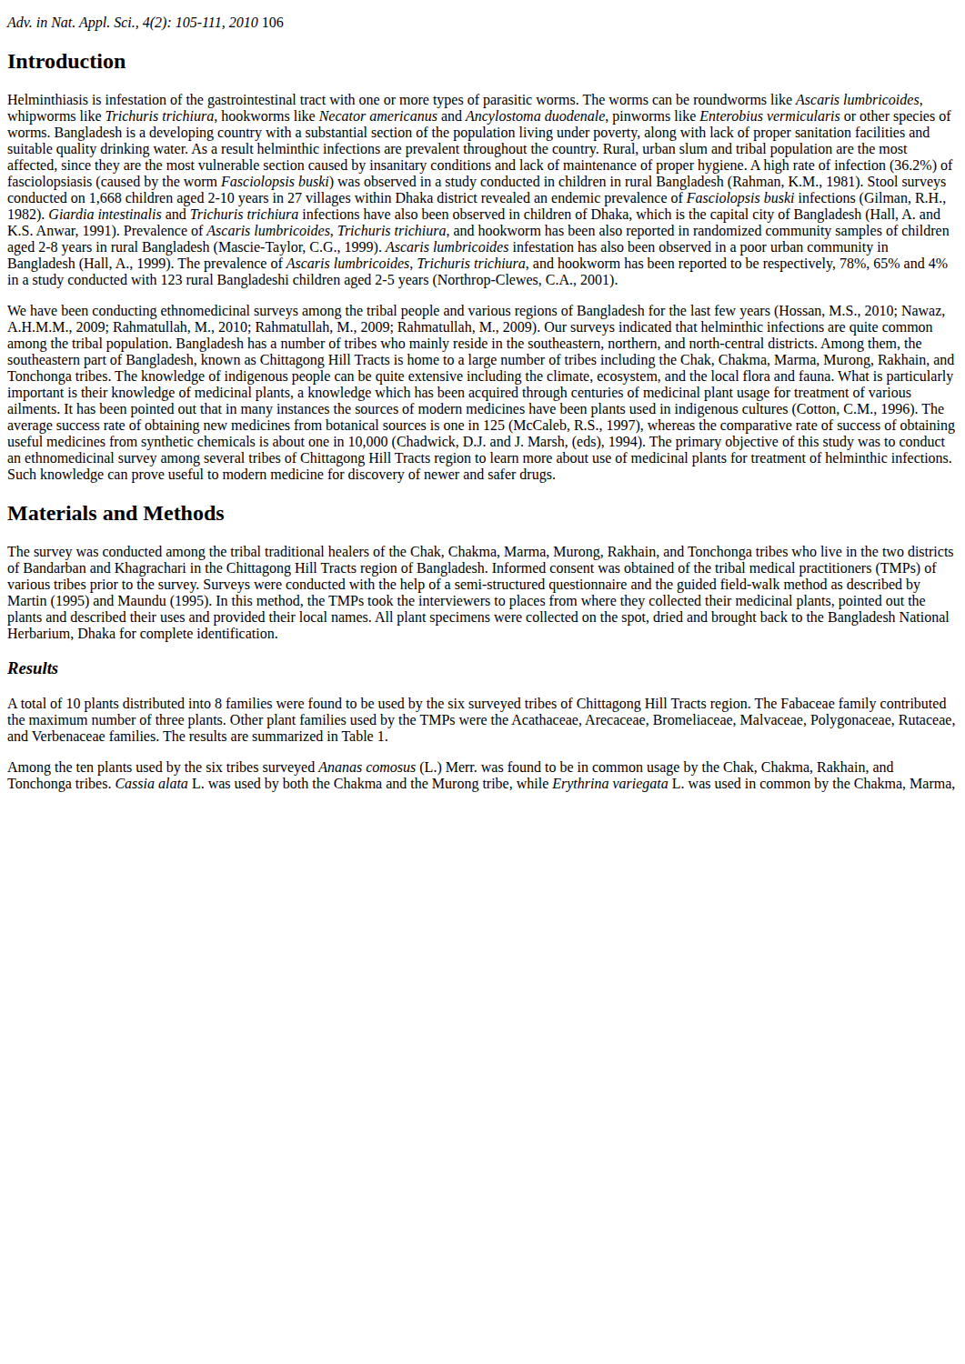Adv. in Nat. Appl. Sci., 4(2): 105-111, 2010 106
Introduction
Helminthiasis is infestation of the gastrointestinal tract with one or more types of parasitic worms. The worms can be roundworms like Ascaris lumbricoides, whipworms like Trichuris trichiura, hookworms like Necator americanus and Ancylostoma duodenale, pinworms like Enterobius vermicularis or other species of worms. Bangladesh is a developing country with a substantial section of the population living under poverty, along with lack of proper sanitation facilities and suitable quality drinking water. As a result helminthic infections are prevalent throughout the country. Rural, urban slum and tribal population are the most affected, since they are the most vulnerable section caused by insanitary conditions and lack of maintenance of proper hygiene. A high rate of infection (36.2%) of fasciolopsiasis (caused by the worm Fasciolopsis buski) was observed in a study conducted in children in rural Bangladesh (Rahman, K.M., 1981). Stool surveys conducted on 1,668 children aged 2-10 years in 27 villages within Dhaka district revealed an endemic prevalence of Fasciolopsis buski infections (Gilman, R.H., 1982). Giardia intestinalis and Trichuris trichiura infections have also been observed in children of Dhaka, which is the capital city of Bangladesh (Hall, A. and K.S. Anwar, 1991). Prevalence of Ascaris lumbricoides, Trichuris trichiura, and hookworm has been also reported in randomized community samples of children aged 2-8 years in rural Bangladesh (Mascie-Taylor, C.G., 1999). Ascaris lumbricoides infestation has also been observed in a poor urban community in Bangladesh (Hall, A., 1999). The prevalence of Ascaris lumbricoides, Trichuris trichiura, and hookworm has been reported to be respectively, 78%, 65% and 4% in a study conducted with 123 rural Bangladeshi children aged 2-5 years (Northrop-Clewes, C.A., 2001).
We have been conducting ethnomedicinal surveys among the tribal people and various regions of Bangladesh for the last few years (Hossan, M.S., 2010; Nawaz, A.H.M.M., 2009; Rahmatullah, M., 2010; Rahmatullah, M., 2009; Rahmatullah, M., 2009). Our surveys indicated that helminthic infections are quite common among the tribal population. Bangladesh has a number of tribes who mainly reside in the southeastern, northern, and north-central districts. Among them, the southeastern part of Bangladesh, known as Chittagong Hill Tracts is home to a large number of tribes including the Chak, Chakma, Marma, Murong, Rakhain, and Tonchonga tribes. The knowledge of indigenous people can be quite extensive including the climate, ecosystem, and the local flora and fauna. What is particularly important is their knowledge of medicinal plants, a knowledge which has been acquired through centuries of medicinal plant usage for treatment of various ailments. It has been pointed out that in many instances the sources of modern medicines have been plants used in indigenous cultures (Cotton, C.M., 1996). The average success rate of obtaining new medicines from botanical sources is one in 125 (McCaleb, R.S., 1997), whereas the comparative rate of success of obtaining useful medicines from synthetic chemicals is about one in 10,000 (Chadwick, D.J. and J. Marsh, (eds), 1994). The primary objective of this study was to conduct an ethnomedicinal survey among several tribes of Chittagong Hill Tracts region to learn more about use of medicinal plants for treatment of helminthic infections. Such knowledge can prove useful to modern medicine for discovery of newer and safer drugs.
Materials and Methods
The survey was conducted among the tribal traditional healers of the Chak, Chakma, Marma, Murong, Rakhain, and Tonchonga tribes who live in the two districts of Bandarban and Khagrachari in the Chittagong Hill Tracts region of Bangladesh. Informed consent was obtained of the tribal medical practitioners (TMPs) of various tribes prior to the survey. Surveys were conducted with the help of a semi-structured questionnaire and the guided field-walk method as described by Martin (1995) and Maundu (1995). In this method, the TMPs took the interviewers to places from where they collected their medicinal plants, pointed out the plants and described their uses and provided their local names. All plant specimens were collected on the spot, dried and brought back to the Bangladesh National Herbarium, Dhaka for complete identification.
Results
A total of 10 plants distributed into 8 families were found to be used by the six surveyed tribes of Chittagong Hill Tracts region. The Fabaceae family contributed the maximum number of three plants. Other plant families used by the TMPs were the Acathaceae, Arecaceae, Bromeliaceae, Malvaceae, Polygonaceae, Rutaceae, and Verbenaceae families. The results are summarized in Table 1.
Among the ten plants used by the six tribes surveyed Ananas comosus (L.) Merr. was found to be in common usage by the Chak, Chakma, Rakhain, and Tonchonga tribes. Cassia alata L. was used by both the Chakma and the Murong tribe, while Erythrina variegata L. was used in common by the Chakma, Marma,